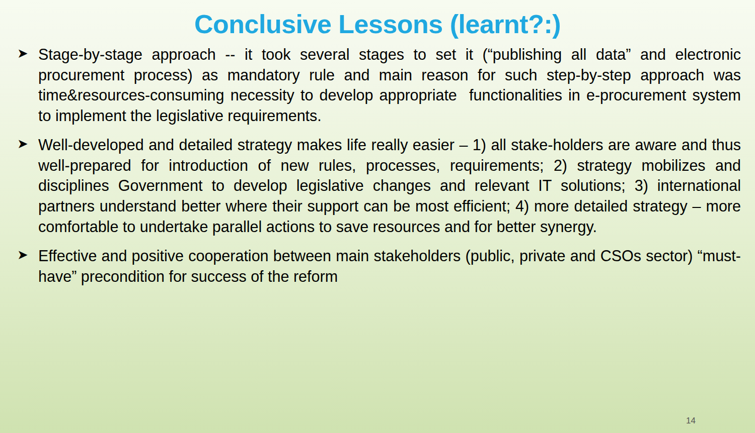Conclusive Lessons (learnt?:)
Stage-by-stage approach -- it took several stages to set it (“publishing all data” and electronic procurement process) as mandatory rule and main reason for such step-by-step approach was time&resources-consuming necessity to develop appropriate functionalities in e-procurement system to implement the legislative requirements.
Well-developed and detailed strategy makes life really easier – 1) all stake-holders are aware and thus well-prepared for introduction of new rules, processes, requirements; 2) strategy mobilizes and disciplines Government to develop legislative changes and relevant IT solutions; 3) international partners understand better where their support can be most efficient; 4) more detailed strategy – more comfortable to undertake parallel actions to save resources and for better synergy.
Effective and positive cooperation between main stakeholders (public, private and CSOs sector) “must-have” precondition for success of the reform
14